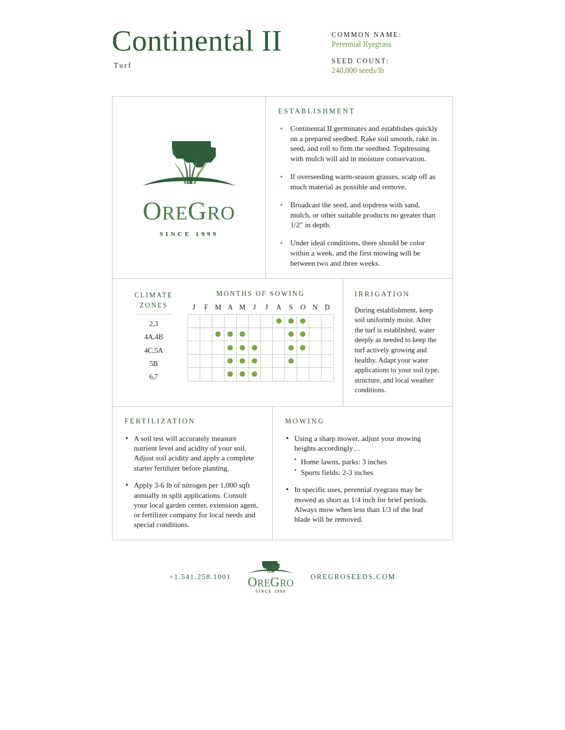Continental II
Turf
COMMON NAME:
Perennial Ryegrass
SEED COUNT:
240,000 seeds/lb
OREGRO
SINCE 1999
ESTABLISHMENT
Continental II germinates and establishes quickly on a prepared seedbed. Rake soil smooth, rake in seed, and roll to firm the seedbed. Topdressing with mulch will aid in moisture conservation.
If overseeding warm-season grasses, scalp off as much material as possible and remove.
Broadcast the seed, and topdress with sand, mulch, or other suitable products no greater than 1/2" in depth.
Under ideal conditions, there should be color within a week, and the first mowing will be between two and three weeks.
CLIMATE
ZONES
2,3
4A,4B
4C,5A
5B
6,7
MONTHS OF SOWING
| J | F | M | A | M | J | J | A | S | O | N | D |
| --- | --- | --- | --- | --- | --- | --- | --- | --- | --- | --- | --- |
IRRIGATION
During establishment, keep soil uniformly moist. After the turf is established, water deeply as needed to keep the turf actively growing and healthy. Adapt your water applications to your soil type, structure, and local weather conditions.
FERTILIZATION
A soil test will accurately measure nutrient level and acidity of your soil. Adjust soil acidity and apply a complete starter fertilizer before planting.
Apply 3-6 lb of nitrogen per 1,000 sqft annually in split applications. Consult your local garden center, extension agent, or fertilizer company for local needs and special conditions.
MOWING
Using a sharp mower, adjust your mowing heights accordingly…
Home lawns, parks: 3 inches
Sports fields: 2-3 inches
In specific uses, perennial ryegrass may be mowed as short as 1/4 inch for brief periods. Always mow when less than 1/3 of the leaf blade will be removed.
+1.541.258.1001
OREGRO
SINCE 1999
OREGROSEEDS.COM